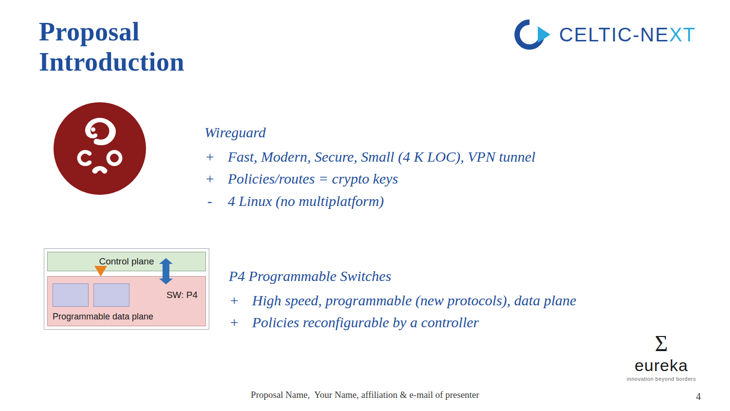Proposal
Introduction
CELTIC-NEXT
Wireguard
+Fast, Modern, Secure, Small (4 K LOC), VPN tunnel
+Policies/routes = crypto keys
-4 Linux (no multiplatform)
Control plane
SW: P4
Programmable data plane
P4 Programmable Switches
+High speed, programmable (new protocols), data plane
+Policies reconfigurable by a controller
Σ
eureka
innovation beyond borders
Proposal Name, Your Name, affiliation & e-mail of presenter
4